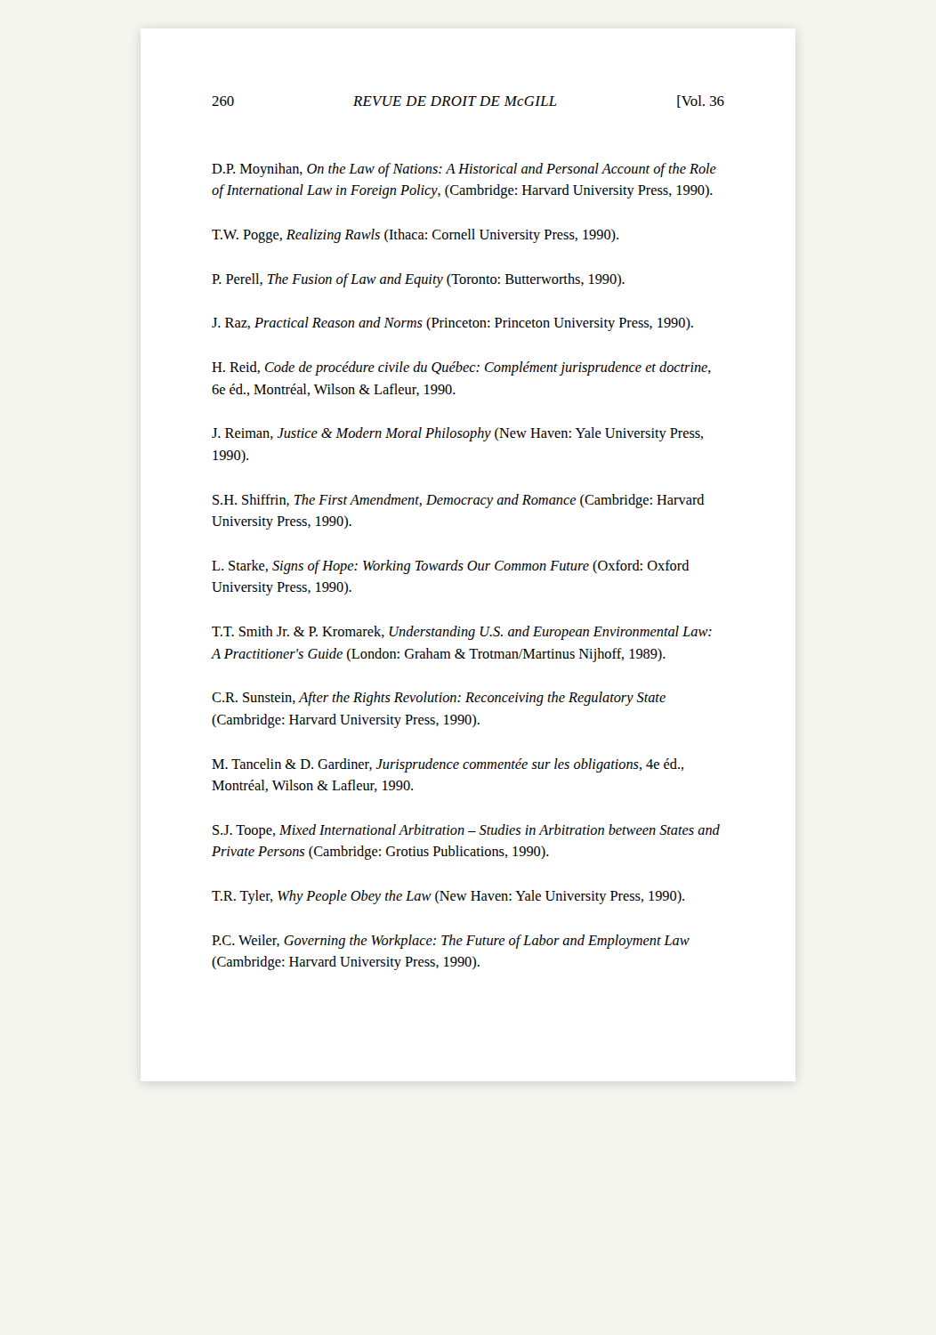260 REVUE DE DROIT DE McGILL [Vol. 36
D.P. Moynihan, On the Law of Nations: A Historical and Personal Account of the Role of International Law in Foreign Policy, (Cambridge: Harvard University Press, 1990).
T.W. Pogge, Realizing Rawls (Ithaca: Cornell University Press, 1990).
P. Perell, The Fusion of Law and Equity (Toronto: Butterworths, 1990).
J. Raz, Practical Reason and Norms (Princeton: Princeton University Press, 1990).
H. Reid, Code de procédure civile du Québec: Complément jurisprudence et doctrine, 6e éd., Montréal, Wilson & Lafleur, 1990.
J. Reiman, Justice & Modern Moral Philosophy (New Haven: Yale University Press, 1990).
S.H. Shiffrin, The First Amendment, Democracy and Romance (Cambridge: Harvard University Press, 1990).
L. Starke, Signs of Hope: Working Towards Our Common Future (Oxford: Oxford University Press, 1990).
T.T. Smith Jr. & P. Kromarek, Understanding U.S. and European Environmental Law: A Practitioner's Guide (London: Graham & Trotman/Martinus Nijhoff, 1989).
C.R. Sunstein, After the Rights Revolution: Reconceiving the Regulatory State (Cambridge: Harvard University Press, 1990).
M. Tancelin & D. Gardiner, Jurisprudence commentée sur les obligations, 4e éd., Montréal, Wilson & Lafleur, 1990.
S.J. Toope, Mixed International Arbitration – Studies in Arbitration between States and Private Persons (Cambridge: Grotius Publications, 1990).
T.R. Tyler, Why People Obey the Law (New Haven: Yale University Press, 1990).
P.C. Weiler, Governing the Workplace: The Future of Labor and Employment Law (Cambridge: Harvard University Press, 1990).